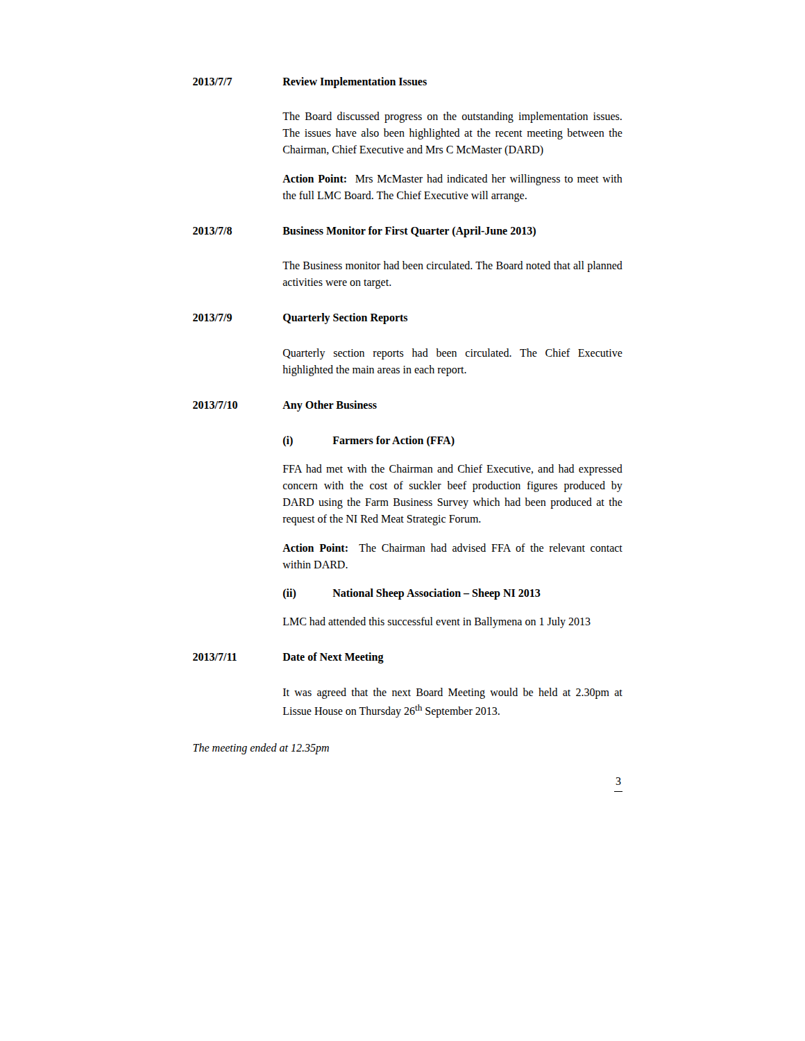2013/7/7
Review Implementation Issues
The Board discussed progress on the outstanding implementation issues. The issues have also been highlighted at the recent meeting between the Chairman, Chief Executive and Mrs C McMaster (DARD)
Action Point: Mrs McMaster had indicated her willingness to meet with the full LMC Board. The Chief Executive will arrange.
2013/7/8
Business Monitor for First Quarter (April-June 2013)
The Business monitor had been circulated. The Board noted that all planned activities were on target.
2013/7/9
Quarterly Section Reports
Quarterly section reports had been circulated. The Chief Executive highlighted the main areas in each report.
2013/7/10
Any Other Business
(i) Farmers for Action (FFA)
FFA had met with the Chairman and Chief Executive, and had expressed concern with the cost of suckler beef production figures produced by DARD using the Farm Business Survey which had been produced at the request of the NI Red Meat Strategic Forum.
Action Point: The Chairman had advised FFA of the relevant contact within DARD.
(ii) National Sheep Association – Sheep NI 2013
LMC had attended this successful event in Ballymena on 1 July 2013
2013/7/11
Date of Next Meeting
It was agreed that the next Board Meeting would be held at 2.30pm at Lissue House on Thursday 26th September 2013.
The meeting ended at 12.35pm
3